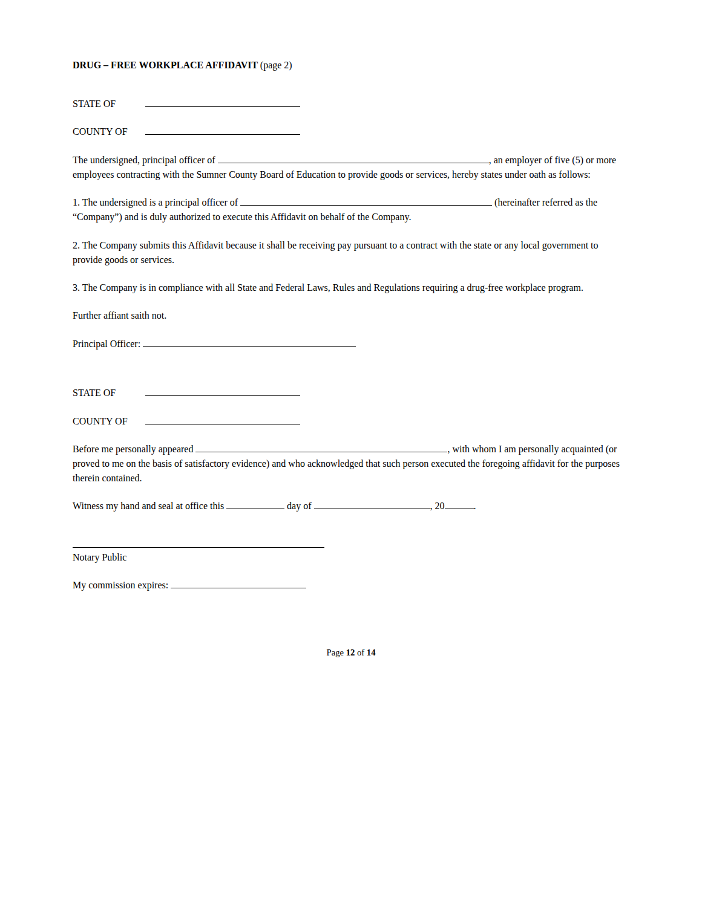DRUG – FREE WORKPLACE AFFIDAVIT (page 2)
STATE OF
COUNTY OF
The undersigned, principal officer of , an employer of five (5) or more employees contracting with the Sumner County Board of Education to provide goods or services, hereby states under oath as follows:
1. The undersigned is a principal officer of (hereinafter referred as the “Company”) and is duly authorized to execute this Affidavit on behalf of the Company.
2. The Company submits this Affidavit because it shall be receiving pay pursuant to a contract with the state or any local government to provide goods or services.
3. The Company is in compliance with all State and Federal Laws, Rules and Regulations requiring a drug-free workplace program.
Further affiant saith not.
Principal Officer:
STATE OF
COUNTY OF
Before me personally appeared , with whom I am personally acquainted (or proved to me on the basis of satisfactory evidence) and who acknowledged that such person executed the foregoing affidavit for the purposes therein contained.
Witness my hand and seal at office this day of , 20 .
Notary Public
My commission expires:
Page 12 of 14